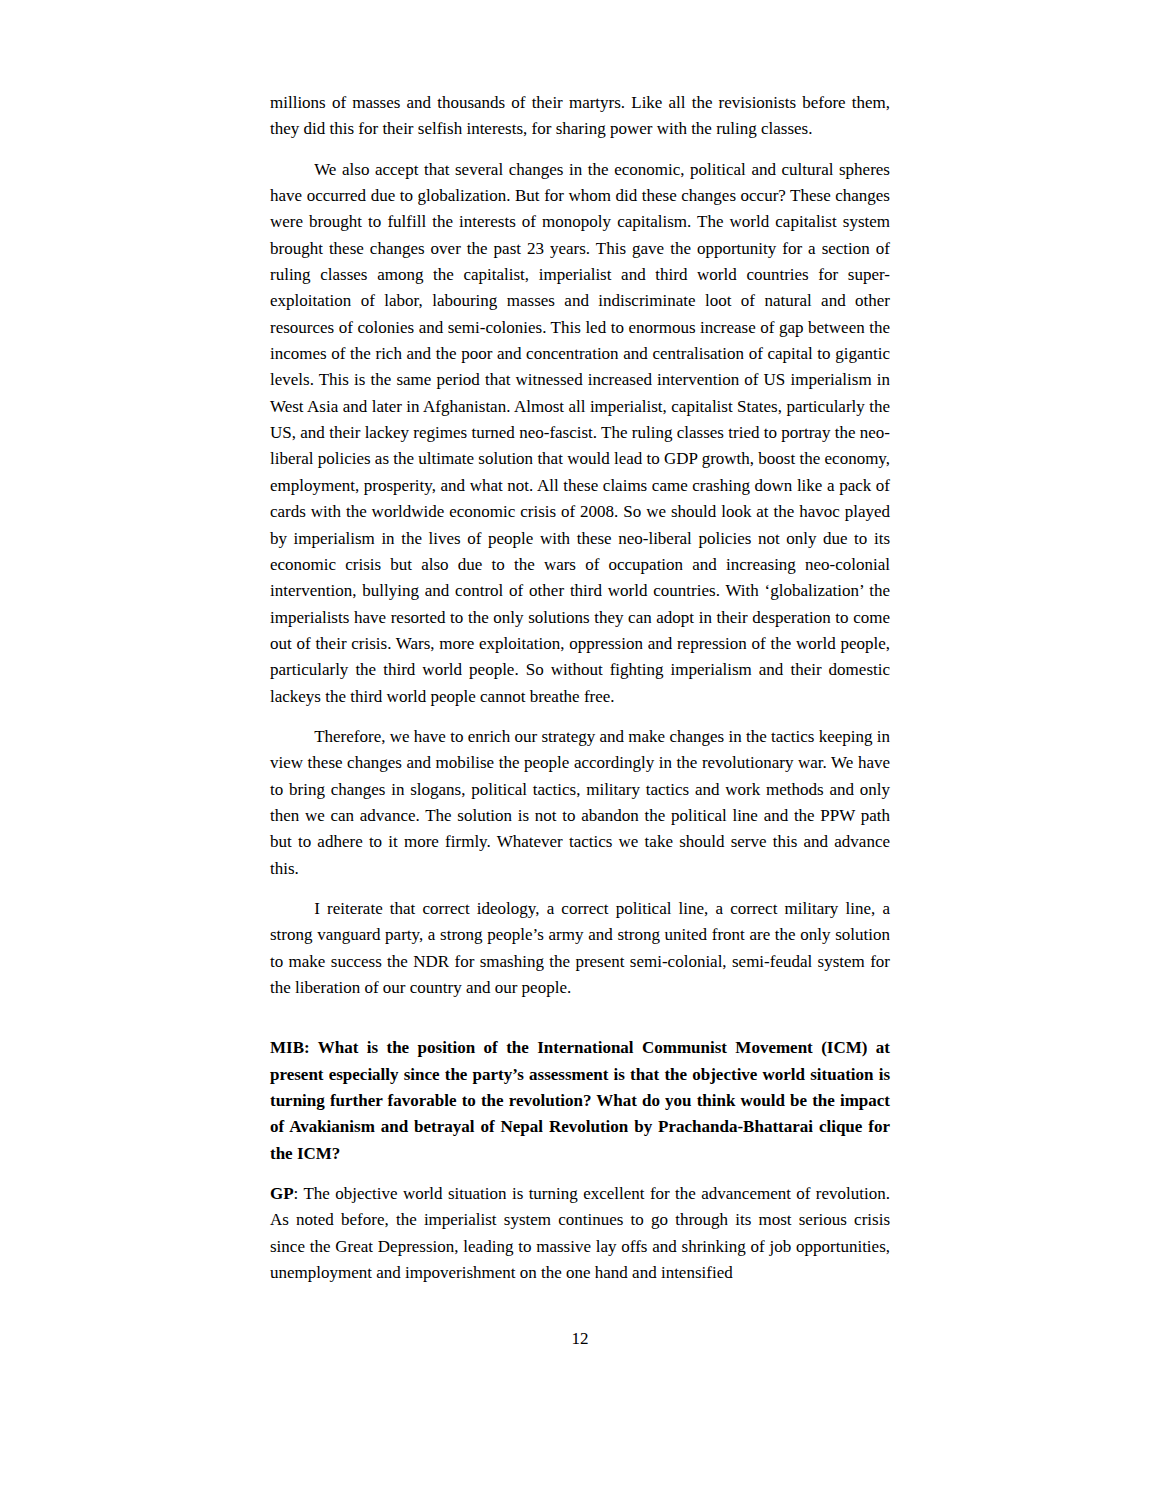millions of masses and thousands of their martyrs. Like all the revisionists before them, they did this for their selfish interests, for sharing power with the ruling classes.
We also accept that several changes in the economic, political and cultural spheres have occurred due to globalization. But for whom did these changes occur? These changes were brought to fulfill the interests of monopoly capitalism. The world capitalist system brought these changes over the past 23 years. This gave the opportunity for a section of ruling classes among the capitalist, imperialist and third world countries for super-exploitation of labor, labouring masses and indiscriminate loot of natural and other resources of colonies and semi-colonies. This led to enormous increase of gap between the incomes of the rich and the poor and concentration and centralisation of capital to gigantic levels. This is the same period that witnessed increased intervention of US imperialism in West Asia and later in Afghanistan. Almost all imperialist, capitalist States, particularly the US, and their lackey regimes turned neo-fascist. The ruling classes tried to portray the neo-liberal policies as the ultimate solution that would lead to GDP growth, boost the economy, employment, prosperity, and what not. All these claims came crashing down like a pack of cards with the worldwide economic crisis of 2008. So we should look at the havoc played by imperialism in the lives of people with these neo-liberal policies not only due to its economic crisis but also due to the wars of occupation and increasing neo-colonial intervention, bullying and control of other third world countries. With ‘globalization’ the imperialists have resorted to the only solutions they can adopt in their desperation to come out of their crisis. Wars, more exploitation, oppression and repression of the world people, particularly the third world people. So without fighting imperialism and their domestic lackeys the third world people cannot breathe free.
Therefore, we have to enrich our strategy and make changes in the tactics keeping in view these changes and mobilise the people accordingly in the revolutionary war. We have to bring changes in slogans, political tactics, military tactics and work methods and only then we can advance. The solution is not to abandon the political line and the PPW path but to adhere to it more firmly. Whatever tactics we take should serve this and advance this.
I reiterate that correct ideology, a correct political line, a correct military line, a strong vanguard party, a strong people’s army and strong united front are the only solution to make success the NDR for smashing the present semi-colonial, semi-feudal system for the liberation of our country and our people.
MIB: What is the position of the International Communist Movement (ICM) at present especially since the party’s assessment is that the objective world situation is turning further favorable to the revolution? What do you think would be the impact of Avakianism and betrayal of Nepal Revolution by Prachanda-Bhattarai clique for the ICM?
GP: The objective world situation is turning excellent for the advancement of revolution. As noted before, the imperialist system continues to go through its most serious crisis since the Great Depression, leading to massive lay offs and shrinking of job opportunities, unemployment and impoverishment on the one hand and intensified
12